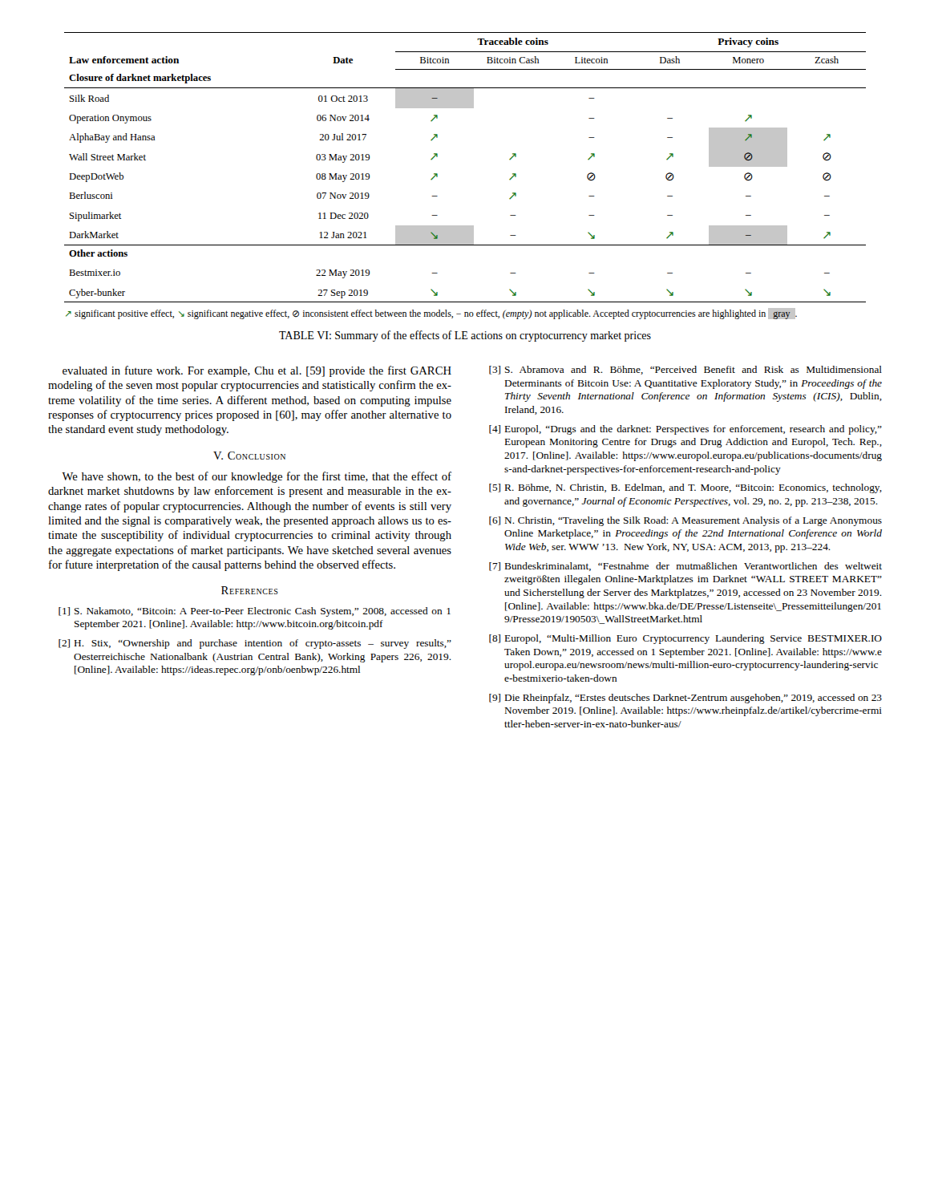| Law enforcement action | Date | Traceable coins | Privacy coins |
| --- | --- | --- | --- |
| Bitcoin | Bitcoin Cash | Litecoin | Dash | Monero | Zcash |
| Closure of darknet marketplaces |
| Silk Road | 01 Oct 2013 | | | | | | |
| Operation Onymous | 06 Nov 2014 | | | | | | |
| AlphaBay and Hansa | 20 Jul 2017 | | | | | | |
| Wall Street Market | 03 May 2019 | | | | | | |
| DeepDotWeb | 08 May 2019 | | | | | | |
| Berlusconi | 07 Nov 2019 | | | | | | |
| Sipulimarket | 11 Dec 2020 | | | | | | |
| DarkMarket | 12 Jan 2021 | | | | | | |
| Other actions |
| Bestmixer.io | 22 May 2019 | | | | | | |
| Cyber-bunker | 27 Sep 2019 | | | | | | |
significant positive effect, significant negative effect, inconsistent effect between the models, no effect, (empty) not applicable. Accepted cryptocurrencies are highlighted in gray.
TABLE VI: Summary of the effects of LE actions on cryptocurrency market prices
evaluated in future work. For example, Chu et al. [59] provide the first GARCH modeling of the seven most popular cryptocurrencies and statistically confirm the extreme volatility of the time series. A different method, based on computing impulse responses of cryptocurrency prices proposed in [60], may offer another alternative to the standard event study methodology.
V. Conclusion
We have shown, to the best of our knowledge for the first time, that the effect of darknet market shutdowns by law enforcement is present and measurable in the exchange rates of popular cryptocurrencies. Although the number of events is still very limited and the signal is comparatively weak, the presented approach allows us to estimate the susceptibility of individual cryptocurrencies to criminal activity through the aggregate expectations of market participants. We have sketched several avenues for future interpretation of the causal patterns behind the observed effects.
References
S. Nakamoto, “Bitcoin: A Peer-to-Peer Electronic Cash System,” 2008, accessed on 1 September 2021. [Online]. Available: http://www.bitcoin.org/bitcoin.pdf
H. Stix, “Ownership and purchase intention of crypto-assets – survey results,” Oesterreichische Nationalbank (Austrian Central Bank), Working Papers 226, 2019. [Online]. Available: https://ideas.repec.org/p/onb/oenbwp/226.html
S. Abramova and R. Böhme, “Perceived Benefit and Risk as Multidimensional Determinants of Bitcoin Use: A Quantitative Exploratory Study,” in Proceedings of the Thirty Seventh International Conference on Information Systems (ICIS), Dublin, Ireland, 2016.
Europol, “Drugs and the darknet: Perspectives for enforcement, research and policy,” European Monitoring Centre for Drugs and Drug Addiction and Europol, Tech. Rep., 2017. [Online]. Available: https://www.europol.europa.eu/publications-documents/drugs-and-darknet-perspectives-for-enforcement-research-and-policy
R. Böhme, N. Christin, B. Edelman, and T. Moore, “Bitcoin: Economics, technology, and governance,” Journal of Economic Perspectives, vol. 29, no. 2, pp. 213–238, 2015.
N. Christin, “Traveling the Silk Road: A Measurement Analysis of a Large Anonymous Online Marketplace,” in Proceedings of the 22nd International Conference on World Wide Web, ser. WWW ’13. New York, NY, USA: ACM, 2013, pp. 213–224.
Bundeskriminalamt, “Festnahme der mutmaßlichen Verantwortlichen des weltweit zweitgrößten illegalen Online-Marktplatzes im Darknet “WALL STREET MARKET” und Sicherstellung der Server des Marktplatzes,” 2019, accessed on 23 November 2019. [Online]. Available: https://www.bka.de/DE/Presse/Listenseite\_Pressemitteilungen/2019/Presse2019/190503\_WallStreetMarket.html
Europol, “Multi-Million Euro Cryptocurrency Laundering Service BESTMIXER.IO Taken Down,” 2019, accessed on 1 September 2021. [Online]. Available: https://www.europol.europa.eu/newsroom/news/multi-million-euro-cryptocurrency-laundering-service-bestmixerio-taken-down
Die Rheinpfalz, “Erstes deutsches Darknet-Zentrum ausgehoben,” 2019, accessed on 23 November 2019. [Online]. Available: https://www.rheinpfalz.de/artikel/cybercrime-ermittler-heben-server-in-ex-nato-bunker-aus/